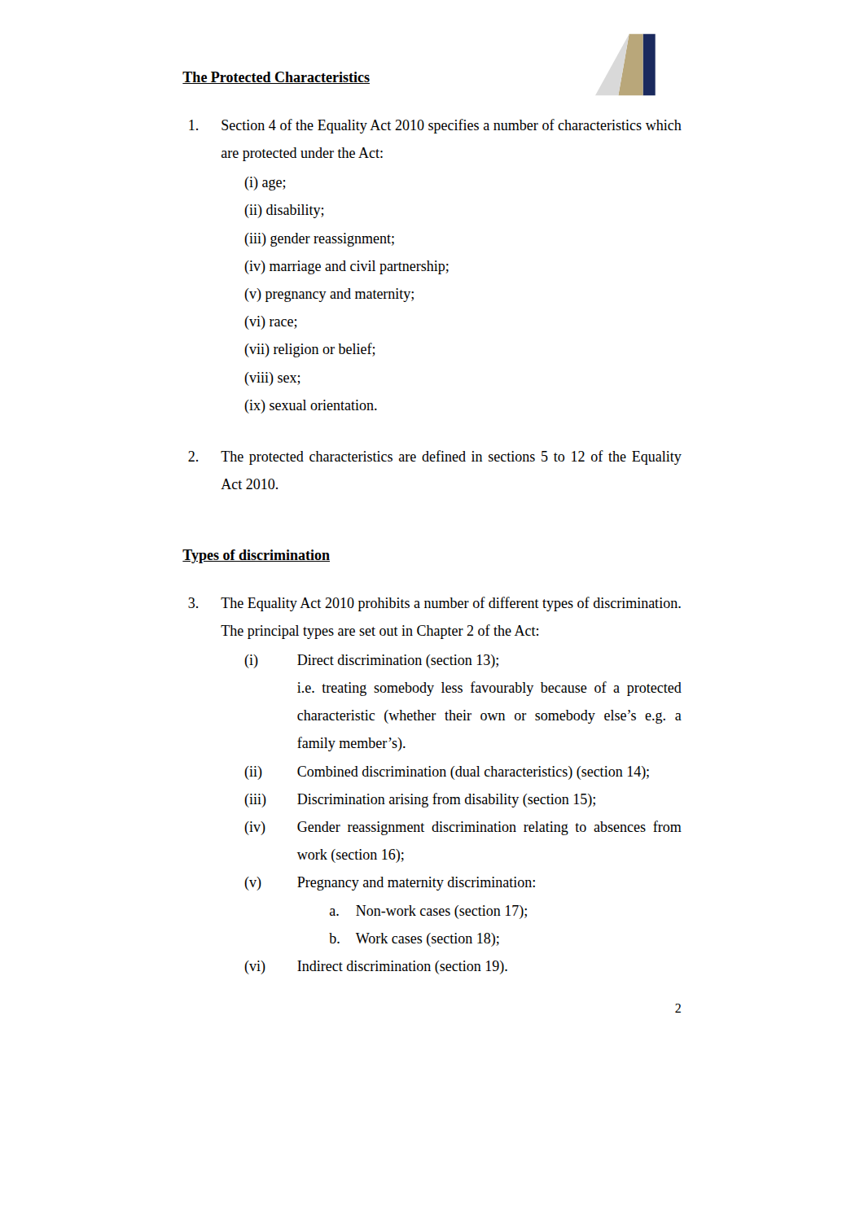The Protected Characteristics
Section 4 of the Equality Act 2010 specifies a number of characteristics which are protected under the Act:
(i) age;
(ii) disability;
(iii) gender reassignment;
(iv) marriage and civil partnership;
(v) pregnancy and maternity;
(vi) race;
(vii) religion or belief;
(viii) sex;
(ix) sexual orientation.
The protected characteristics are defined in sections 5 to 12 of the Equality Act 2010.
Types of discrimination
The Equality Act 2010 prohibits a number of different types of discrimination. The principal types are set out in Chapter 2 of the Act:
(i) Direct discrimination (section 13);
i.e. treating somebody less favourably because of a protected characteristic (whether their own or somebody else’s e.g. a family member’s).
(ii) Combined discrimination (dual characteristics) (section 14);
(iii) Discrimination arising from disability (section 15);
(iv) Gender reassignment discrimination relating to absences from work (section 16);
(v) Pregnancy and maternity discrimination:
a. Non-work cases (section 17);
b. Work cases (section 18);
(vi) Indirect discrimination (section 19).
2